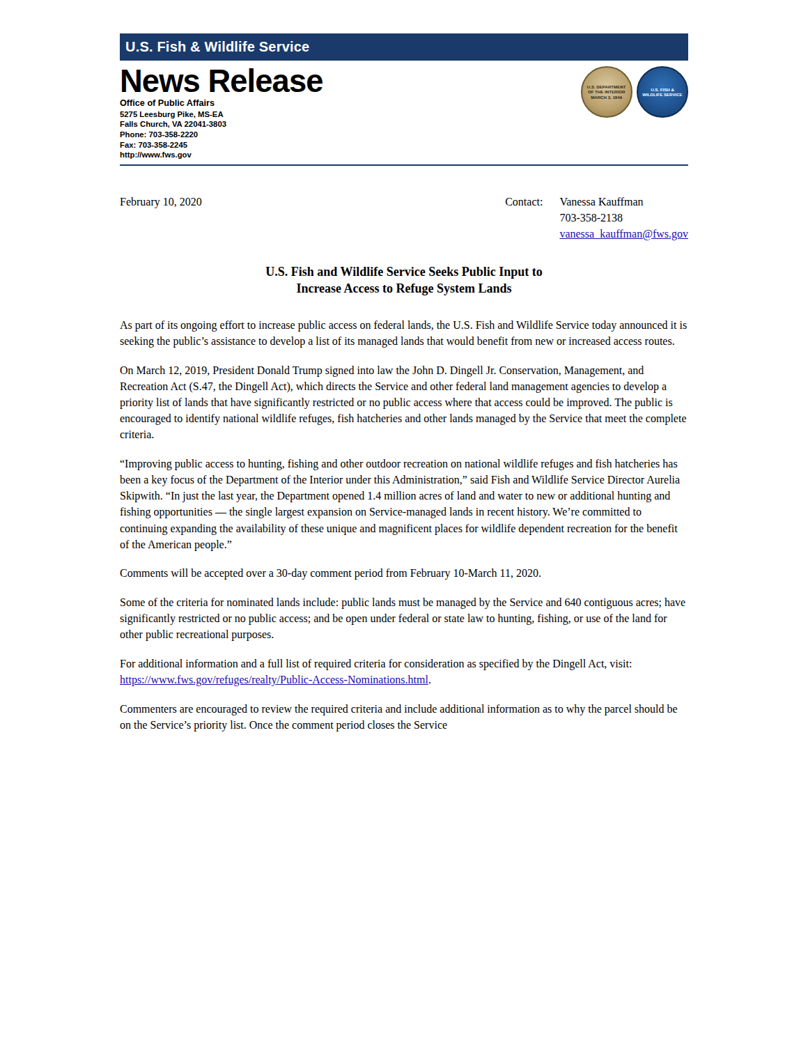U.S. Fish & Wildlife Service
News Release
Office of Public Affairs
5275 Leesburg Pike, MS-EA
Falls Church, VA 22041-3803
Phone: 703-358-2220
Fax: 703-358-2245
http://www.fws.gov
U.S. DEPARTMENT OF THE INTERIOR
MARCH 3, 1849
U.S. FISH & WILDLIFE SERVICE
February 10, 2020
Contact:
Vanessa Kauffman
703-358-2138
vanessa_kauffman@fws.gov
U.S. Fish and Wildlife Service Seeks Public Input to
Increase Access to Refuge System Lands
As part of its ongoing effort to increase public access on federal lands, the U.S. Fish and Wildlife Service today announced it is seeking the public’s assistance to develop a list of its managed lands that would benefit from new or increased access routes.
On March 12, 2019, President Donald Trump signed into law the John D. Dingell Jr. Conservation, Management, and Recreation Act (S.47, the Dingell Act), which directs the Service and other federal land management agencies to develop a priority list of lands that have significantly restricted or no public access where that access could be improved. The public is encouraged to identify national wildlife refuges, fish hatcheries and other lands managed by the Service that meet the complete criteria.
“Improving public access to hunting, fishing and other outdoor recreation on national wildlife refuges and fish hatcheries has been a key focus of the Department of the Interior under this Administration,” said Fish and Wildlife Service Director Aurelia Skipwith. “In just the last year, the Department opened 1.4 million acres of land and water to new or additional hunting and fishing opportunities — the single largest expansion on Service-managed lands in recent history. We’re committed to continuing expanding the availability of these unique and magnificent places for wildlife dependent recreation for the benefit of the American people.”
Comments will be accepted over a 30-day comment period from February 10-March 11, 2020.
Some of the criteria for nominated lands include: public lands must be managed by the Service and 640 contiguous acres; have significantly restricted or no public access; and be open under federal or state law to hunting, fishing, or use of the land for other public recreational purposes.
For additional information and a full list of required criteria for consideration as specified by the Dingell Act, visit: https://www.fws.gov/refuges/realty/Public-Access-Nominations.html.
Commenters are encouraged to review the required criteria and include additional information as to why the parcel should be on the Service’s priority list. Once the comment period closes the Service